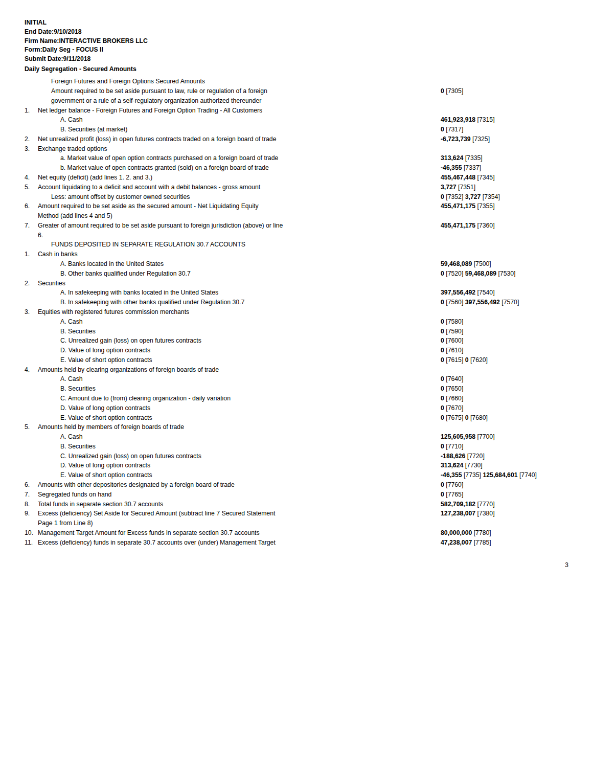INITIAL
End Date:9/10/2018
Firm Name:INTERACTIVE BROKERS LLC
Form:Daily Seg - FOCUS II
Submit Date:9/11/2018
Daily Segregation - Secured Amounts
| | Foreign Futures and Foreign Options Secured Amounts | |
| | Amount required to be set aside pursuant to law, rule or regulation of a foreign | 0 [7305] |
| | government or a rule of a self-regulatory organization authorized thereunder | |
| 1. | Net ledger balance - Foreign Futures and Foreign Option Trading - All Customers | |
| | A. Cash | 461,923,918 [7315] |
| | B. Securities (at market) | 0 [7317] |
| 2. | Net unrealized profit (loss) in open futures contracts traded on a foreign board of trade | -6,723,739 [7325] |
| 3. | Exchange traded options | |
| | a. Market value of open option contracts purchased on a foreign board of trade | 313,624 [7335] |
| | b. Market value of open contracts granted (sold) on a foreign board of trade | -46,355 [7337] |
| 4. | Net equity (deficit) (add lines 1. 2. and 3.) | 455,467,448 [7345] |
| 5. | Account liquidating to a deficit and account with a debit balances - gross amount | 3,727 [7351] |
| | Less: amount offset by customer owned securities | 0 [7352] 3,727 [7354] |
| 6. | Amount required to be set aside as the secured amount - Net Liquidating Equity | 455,471,175 [7355] |
| | Method (add lines 4 and 5) | |
| 7. | Greater of amount required to be set aside pursuant to foreign jurisdiction (above) or line | 455,471,175 [7360] |
| | 6. | |
| | FUNDS DEPOSITED IN SEPARATE REGULATION 30.7 ACCOUNTS | |
| 1. | Cash in banks | |
| | A. Banks located in the United States | 59,468,089 [7500] |
| | B. Other banks qualified under Regulation 30.7 | 0 [7520] 59,468,089 [7530] |
| 2. | Securities | |
| | A. In safekeeping with banks located in the United States | 397,556,492 [7540] |
| | B. In safekeeping with other banks qualified under Regulation 30.7 | 0 [7560] 397,556,492 [7570] |
| 3. | Equities with registered futures commission merchants | |
| | A. Cash | 0 [7580] |
| | B. Securities | 0 [7590] |
| | C. Unrealized gain (loss) on open futures contracts | 0 [7600] |
| | D. Value of long option contracts | 0 [7610] |
| | E. Value of short option contracts | 0 [7615] 0 [7620] |
| 4. | Amounts held by clearing organizations of foreign boards of trade | |
| | A. Cash | 0 [7640] |
| | B. Securities | 0 [7650] |
| | C. Amount due to (from) clearing organization - daily variation | 0 [7660] |
| | D. Value of long option contracts | 0 [7670] |
| | E. Value of short option contracts | 0 [7675] 0 [7680] |
| 5. | Amounts held by members of foreign boards of trade | |
| | A. Cash | 125,605,958 [7700] |
| | B. Securities | 0 [7710] |
| | C. Unrealized gain (loss) on open futures contracts | -188,626 [7720] |
| | D. Value of long option contracts | 313,624 [7730] |
| | E. Value of short option contracts | -46,355 [7735] 125,684,601 [7740] |
| 6. | Amounts with other depositories designated by a foreign board of trade | 0 [7760] |
| 7. | Segregated funds on hand | 0 [7765] |
| 8. | Total funds in separate section 30.7 accounts | 582,709,182 [7770] |
| 9. | Excess (deficiency) Set Aside for Secured Amount (subtract line 7 Secured Statement | 127,238,007 [7380] |
| | Page 1 from Line 8) | |
| 10. | Management Target Amount for Excess funds in separate section 30.7 accounts | 80,000,000 [7780] |
| 11. | Excess (deficiency) funds in separate 30.7 accounts over (under) Management Target | 47,238,007 [7785] |
3